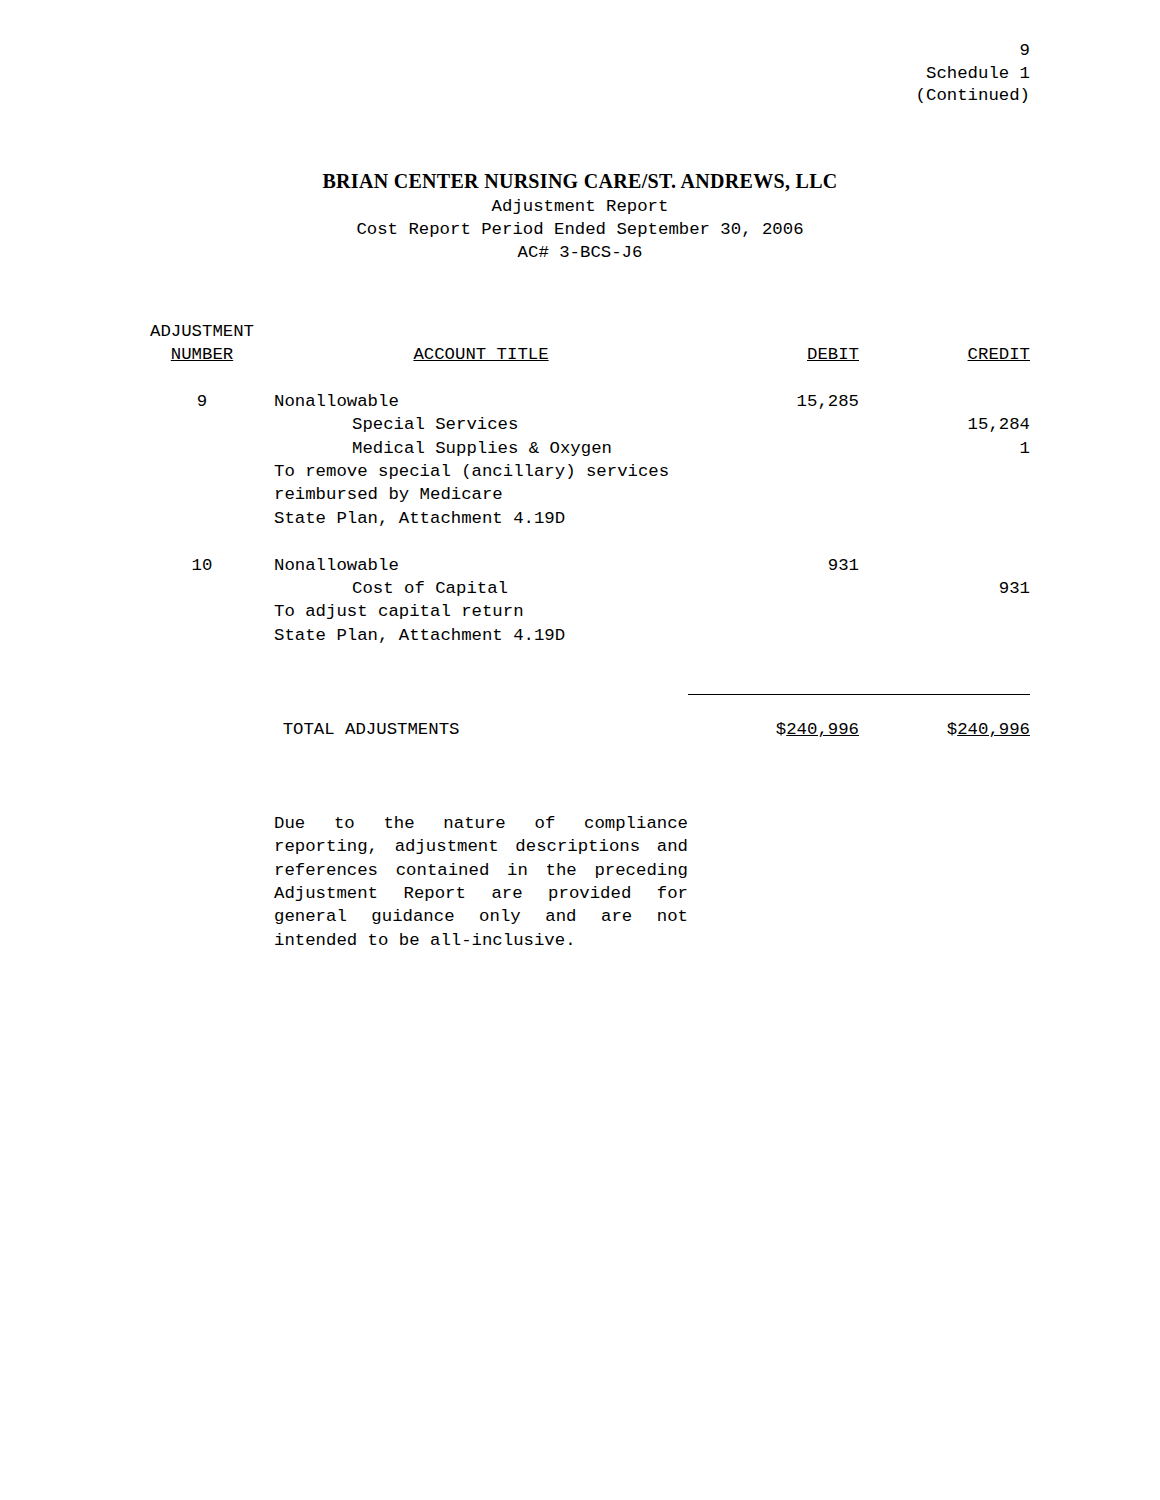9
Schedule 1
(Continued)
BRIAN CENTER NURSING CARE/ST. ANDREWS, LLC
Adjustment Report
Cost Report Period Ended September 30, 2006
AC# 3-BCS-J6
| ADJUSTMENT | | | |
| NUMBER | ACCOUNT TITLE | DEBIT | CREDIT |
| 9 | Nonallowable | 15,285 | |
| | Special Services | | 15,284 |
| | Medical Supplies & Oxygen | | 1 |
| | To remove special (ancillary) services reimbursed by Medicare State Plan, Attachment 4.19D | | |
| 10 | Nonallowable | 931 | |
| | Cost of Capital | | 931 |
| | To adjust capital return State Plan, Attachment 4.19D | | |
| | TOTAL ADJUSTMENTS | $ 240,996 | $ 240,996 |
Due to the nature of compliance reporting, adjustment descriptions and references contained in the preceding Adjustment Report are provided for general guidance only and are not intended to be all-inclusive.